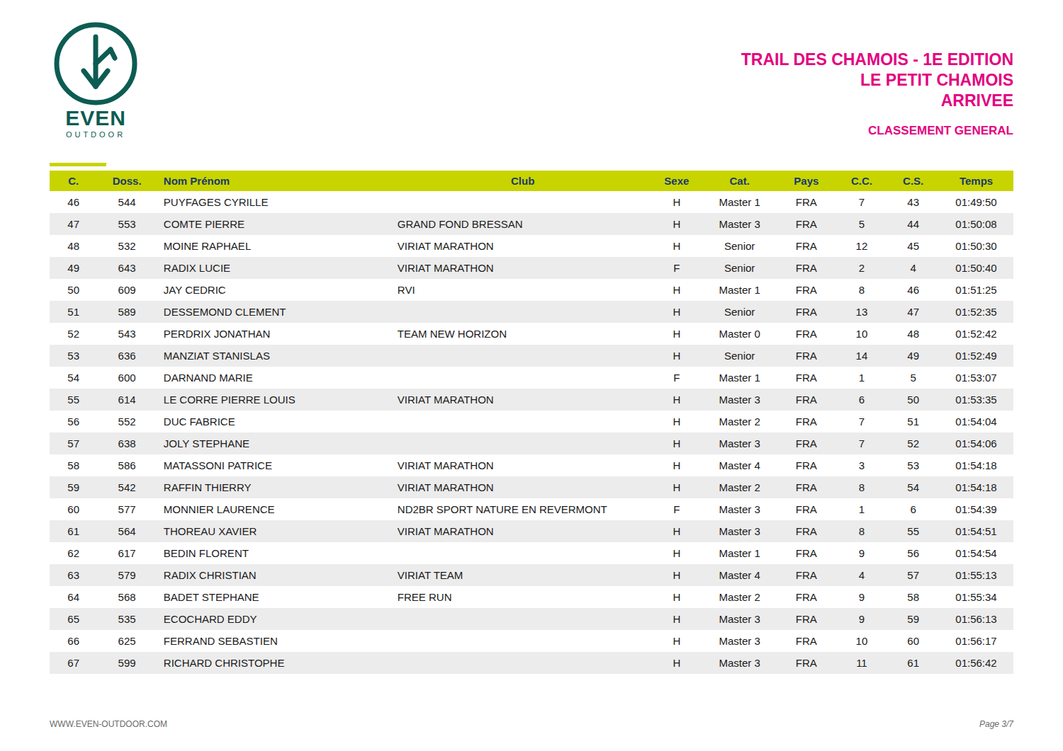EVEN
OUTDOOR
TRAIL DES CHAMOIS - 1E EDITION
LE PETIT CHAMOIS
ARRIVEE
CLASSEMENT GENERAL
| C. | Doss. | Nom Prénom | Club | Sexe | Cat. | Pays | C.C. | C.S. | Temps |
| --- | --- | --- | --- | --- | --- | --- | --- | --- | --- |
| 46 | 544 | PUYFAGES CYRILLE | | H | Master 1 | FRA | 7 | 43 | 01:49:50 |
| 47 | 553 | COMTE PIERRE | GRAND FOND BRESSAN | H | Master 3 | FRA | 5 | 44 | 01:50:08 |
| 48 | 532 | MOINE RAPHAEL | VIRIAT MARATHON | H | Senior | FRA | 12 | 45 | 01:50:30 |
| 49 | 643 | RADIX LUCIE | VIRIAT MARATHON | F | Senior | FRA | 2 | 4 | 01:50:40 |
| 50 | 609 | JAY CEDRIC | RVI | H | Master 1 | FRA | 8 | 46 | 01:51:25 |
| 51 | 589 | DESSEMOND CLEMENT | | H | Senior | FRA | 13 | 47 | 01:52:35 |
| 52 | 543 | PERDRIX JONATHAN | TEAM NEW HORIZON | H | Master 0 | FRA | 10 | 48 | 01:52:42 |
| 53 | 636 | MANZIAT STANISLAS | | H | Senior | FRA | 14 | 49 | 01:52:49 |
| 54 | 600 | DARNAND MARIE | | F | Master 1 | FRA | 1 | 5 | 01:53:07 |
| 55 | 614 | LE CORRE PIERRE LOUIS | VIRIAT MARATHON | H | Master 3 | FRA | 6 | 50 | 01:53:35 |
| 56 | 552 | DUC FABRICE | | H | Master 2 | FRA | 7 | 51 | 01:54:04 |
| 57 | 638 | JOLY STEPHANE | | H | Master 3 | FRA | 7 | 52 | 01:54:06 |
| 58 | 586 | MATASSONI PATRICE | VIRIAT MARATHON | H | Master 4 | FRA | 3 | 53 | 01:54:18 |
| 59 | 542 | RAFFIN THIERRY | VIRIAT MARATHON | H | Master 2 | FRA | 8 | 54 | 01:54:18 |
| 60 | 577 | MONNIER LAURENCE | ND2BR SPORT NATURE EN REVERMONT | F | Master 3 | FRA | 1 | 6 | 01:54:39 |
| 61 | 564 | THOREAU XAVIER | VIRIAT MARATHON | H | Master 3 | FRA | 8 | 55 | 01:54:51 |
| 62 | 617 | BEDIN FLORENT | | H | Master 1 | FRA | 9 | 56 | 01:54:54 |
| 63 | 579 | RADIX CHRISTIAN | VIRIAT TEAM | H | Master 4 | FRA | 4 | 57 | 01:55:13 |
| 64 | 568 | BADET STEPHANE | FREE RUN | H | Master 2 | FRA | 9 | 58 | 01:55:34 |
| 65 | 535 | ECOCHARD EDDY | | H | Master 3 | FRA | 9 | 59 | 01:56:13 |
| 66 | 625 | FERRAND SEBASTIEN | | H | Master 3 | FRA | 10 | 60 | 01:56:17 |
| 67 | 599 | RICHARD CHRISTOPHE | | H | Master 3 | FRA | 11 | 61 | 01:56:42 |
WWW.EVEN-OUTDOOR.COM Page 3/7